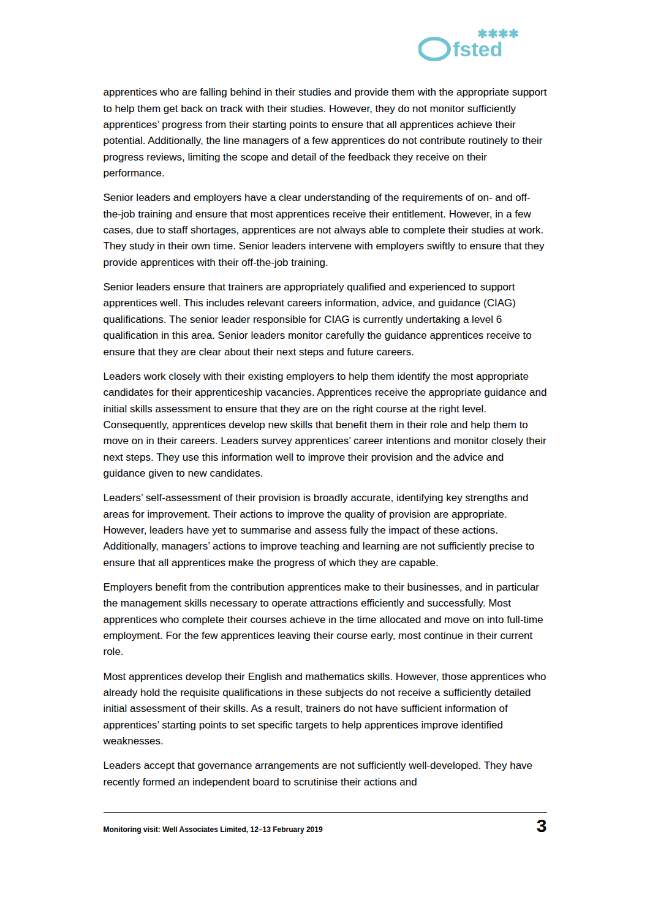fsted ✱✱✱✱
apprentices who are falling behind in their studies and provide them with the appropriate support to help them get back on track with their studies. However, they do not monitor sufficiently apprentices’ progress from their starting points to ensure that all apprentices achieve their potential. Additionally, the line managers of a few apprentices do not contribute routinely to their progress reviews, limiting the scope and detail of the feedback they receive on their performance.
Senior leaders and employers have a clear understanding of the requirements of on- and off-the-job training and ensure that most apprentices receive their entitlement. However, in a few cases, due to staff shortages, apprentices are not always able to complete their studies at work. They study in their own time. Senior leaders intervene with employers swiftly to ensure that they provide apprentices with their off-the-job training.
Senior leaders ensure that trainers are appropriately qualified and experienced to support apprentices well. This includes relevant careers information, advice, and guidance (CIAG) qualifications. The senior leader responsible for CIAG is currently undertaking a level 6 qualification in this area. Senior leaders monitor carefully the guidance apprentices receive to ensure that they are clear about their next steps and future careers.
Leaders work closely with their existing employers to help them identify the most appropriate candidates for their apprenticeship vacancies. Apprentices receive the appropriate guidance and initial skills assessment to ensure that they are on the right course at the right level. Consequently, apprentices develop new skills that benefit them in their role and help them to move on in their careers. Leaders survey apprentices’ career intentions and monitor closely their next steps. They use this information well to improve their provision and the advice and guidance given to new candidates.
Leaders’ self-assessment of their provision is broadly accurate, identifying key strengths and areas for improvement. Their actions to improve the quality of provision are appropriate. However, leaders have yet to summarise and assess fully the impact of these actions. Additionally, managers’ actions to improve teaching and learning are not sufficiently precise to ensure that all apprentices make the progress of which they are capable.
Employers benefit from the contribution apprentices make to their businesses, and in particular the management skills necessary to operate attractions efficiently and successfully. Most apprentices who complete their courses achieve in the time allocated and move on into full-time employment. For the few apprentices leaving their course early, most continue in their current role.
Most apprentices develop their English and mathematics skills. However, those apprentices who already hold the requisite qualifications in these subjects do not receive a sufficiently detailed initial assessment of their skills. As a result, trainers do not have sufficient information of apprentices’ starting points to set specific targets to help apprentices improve identified weaknesses.
Leaders accept that governance arrangements are not sufficiently well-developed. They have recently formed an independent board to scrutinise their actions and
Monitoring visit: Well Associates Limited, 12–13 February 2019 3